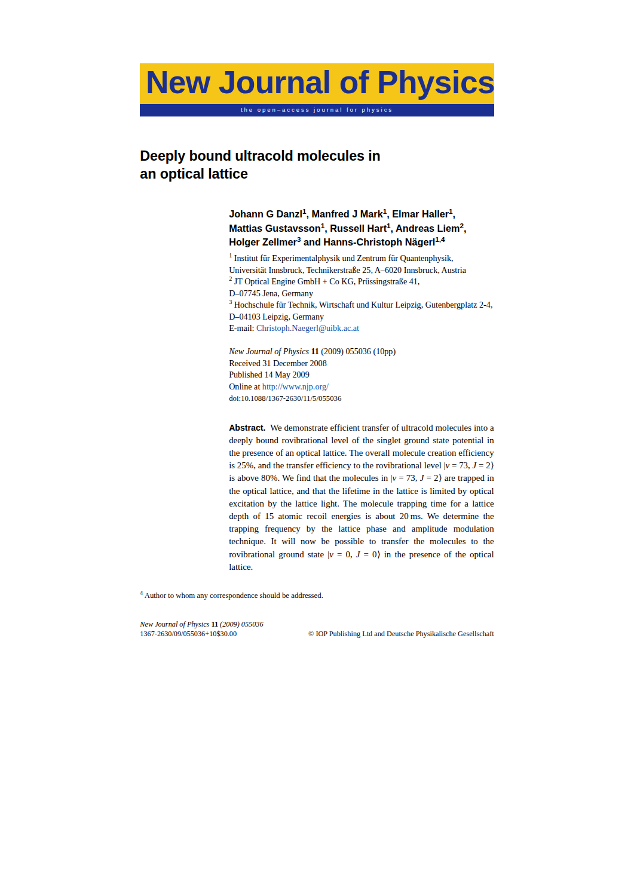New Journal of Physics
The open–access journal for physics
Deeply bound ultracold molecules in
an optical lattice
Johann G Danzl1, Manfred J Mark1, Elmar Haller1,
Mattias Gustavsson1, Russell Hart1, Andreas Liem2,
Holger Zellmer3 and Hanns-Christoph Nägerl1,4
1 Institut für Experimentalphysik und Zentrum für Quantenphysik,
Universität Innsbruck, Technikerstraße 25, A–6020 Innsbruck, Austria
2 JT Optical Engine GmbH + Co KG, Prüssingstraße 41,
D–07745 Jena, Germany
3 Hochschule für Technik, Wirtschaft und Kultur Leipzig, Gutenbergplatz 2-4,
D–04103 Leipzig, Germany
E-mail: Christoph.Naegerl@uibk.ac.at
New Journal of Physics 11 (2009) 055036 (10pp)
Received 31 December 2008
Published 14 May 2009
Online at http://www.njp.org/
doi:10.1088/1367-2630/11/5/055036
Abstract. We demonstrate efficient transfer of ultracold molecules into a deeply bound rovibrational level of the singlet ground state potential in the presence of an optical lattice. The overall molecule creation efficiency is 25%, and the transfer efficiency to the rovibrational level |v = 73, J = 2⟩ is above 80%. We find that the molecules in |v = 73, J = 2⟩ are trapped in the optical lattice, and that the lifetime in the lattice is limited by optical excitation by the lattice light. The molecule trapping time for a lattice depth of 15 atomic recoil energies is about 20 ms. We determine the trapping frequency by the lattice phase and amplitude modulation technique. It will now be possible to transfer the molecules to the rovibrational ground state |v = 0, J = 0⟩ in the presence of the optical lattice.
4 Author to whom any correspondence should be addressed.
New Journal of Physics 11 (2009) 055036
1367-2630/09/055036+10$30.00 © IOP Publishing Ltd and Deutsche Physikalische Gesellschaft